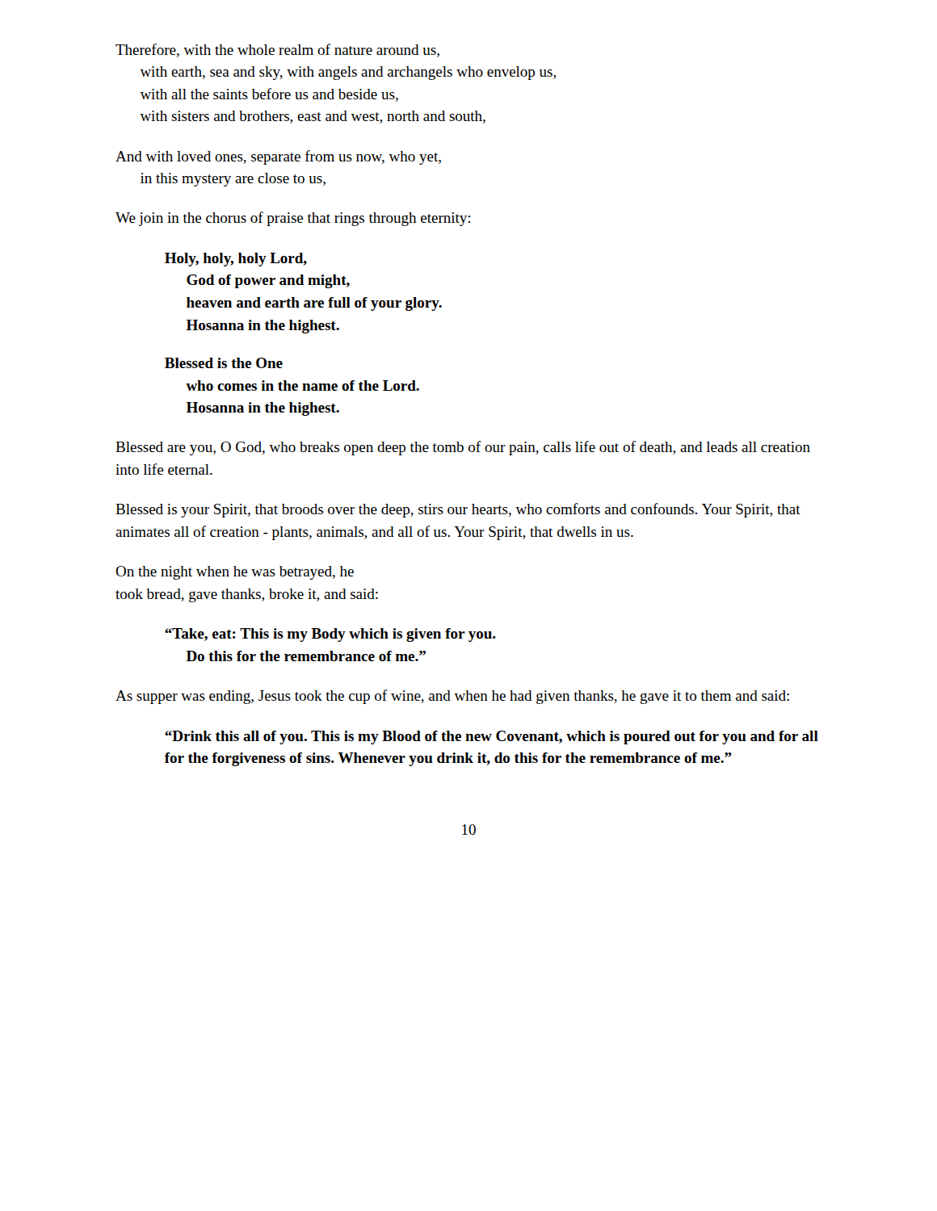Therefore, with the whole realm of nature around us, with earth, sea and sky, with angels and archangels who envelop us, with all the saints before us and beside us, with sisters and brothers, east and west, north and south,
And with loved ones, separate from us now, who yet, in this mystery are close to us,
We join in the chorus of praise that rings through eternity:
Holy, holy, holy Lord, God of power and might, heaven and earth are full of your glory. Hosanna in the highest.
Blessed is the One who comes in the name of the Lord. Hosanna in the highest.
Blessed are you, O God, who breaks open deep the tomb of our pain, calls life out of death, and leads all creation into life eternal.
Blessed is your Spirit, that broods over the deep, stirs our hearts, who comforts and confounds. Your Spirit, that animates all of creation - plants, animals, and all of us. Your Spirit, that dwells in us.
On the night when he was betrayed, he
took bread, gave thanks, broke it, and said:
“Take, eat: This is my Body which is given for you. Do this for the remembrance of me.”
As supper was ending, Jesus took the cup of wine, and when he had given thanks, he gave it to them and said:
“Drink this all of you. This is my Blood of the new Covenant, which is poured out for you and for all for the forgiveness of sins. Whenever you drink it, do this for the remembrance of me.”
10